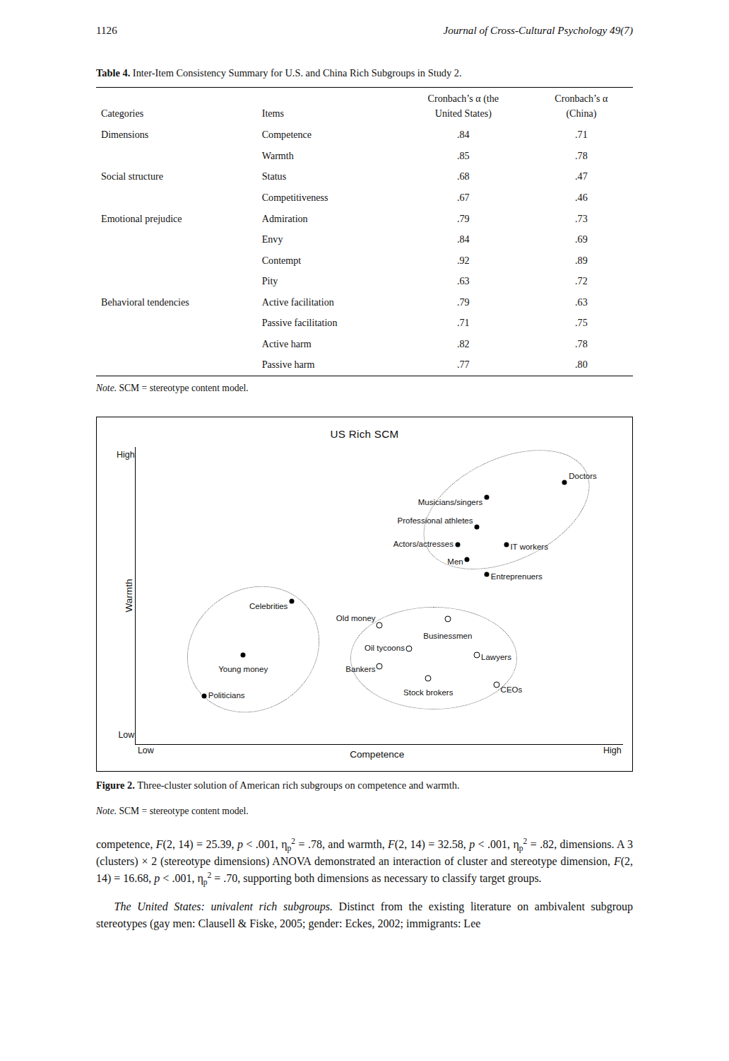1126 Journal of Cross-Cultural Psychology 49(7)
Table 4. Inter-Item Consistency Summary for U.S. and China Rich Subgroups in Study 2.
| Categories | Items | Cronbach’s α (the United States) | Cronbach’s α (China) |
| --- | --- | --- | --- |
| Dimensions | Competence | .84 | .71 |
| | Warmth | .85 | .78 |
| Social structure | Status | .68 | .47 |
| | Competitiveness | .67 | .46 |
| Emotional prejudice | Admiration | .79 | .73 |
| | Envy | .84 | .69 |
| | Contempt | .92 | .89 |
| | Pity | .63 | .72 |
| Behavioral tendencies | Active facilitation | .79 | .63 |
| | Passive facilitation | .71 | .75 |
| | Active harm | .82 | .78 |
| | Passive harm | .77 | .80 |
Note. SCM = stereotype content model.
US Rich SCM
Warmth High Low Low High
Doctors
Musicians/singers
Professional athletes
Actors/actresses
IT workers
Men
Entreprenuers
Celebrities
Young money
Politicians
Old money
Businessmen
Oil tycoons
Lawyers
Bankers
Stock brokers
CEOs
Competence
Figure 2. Three-cluster solution of American rich subgroups on competence and warmth.
Note. SCM = stereotype content model.
competence, F(2, 14) = 25.39, p < .001, ηp2 = .78, and warmth, F(2, 14) = 32.58, p < .001, ηp2 = .82, dimensions. A 3 (clusters) × 2 (stereotype dimensions) ANOVA demonstrated an interaction of cluster and stereotype dimension, F(2, 14) = 16.68, p < .001, ηp2 = .70, supporting both dimensions as necessary to classify target groups.
The United States: univalent rich subgroups. Distinct from the existing literature on ambivalent subgroup stereotypes (gay men: Clausell & Fiske, 2005; gender: Eckes, 2002; immigrants: Lee